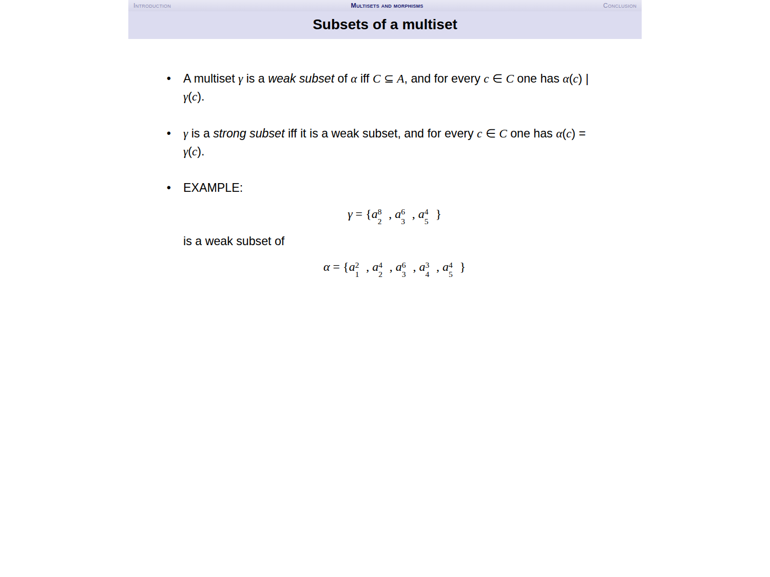Introduction Multisets and morphisms Conclusion
Subsets of a multiset
A multiset γ is a weak subset of α iff C ⊆ A, and for every c ∈ C one has α(c) | γ(c).
γ is a strong subset iff it is a weak subset, and for every c ∈ C one has α(c) = γ(c).
EXAMPLE:
γ = {a 82, a 63, a 45}
is a weak subset of
α = {a 21, a 42, a 63, a 34, a 45}